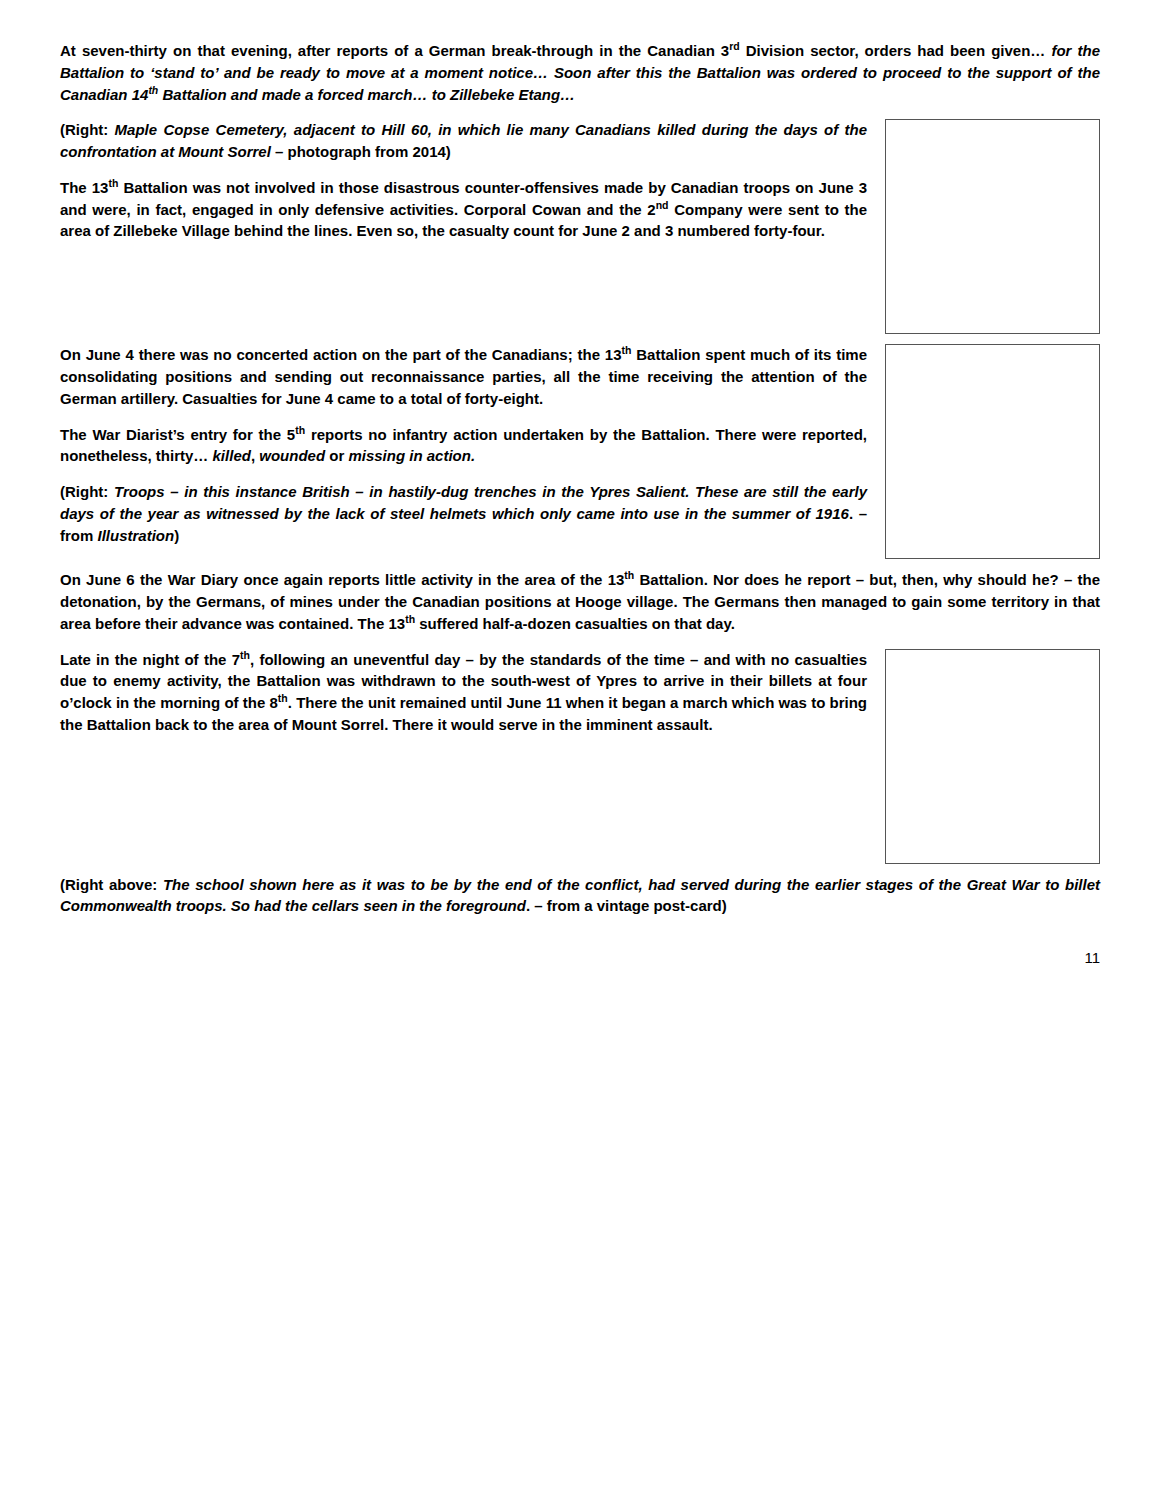At seven-thirty on that evening, after reports of a German break-through in the Canadian 3rd Division sector, orders had been given… for the Battalion to ‘stand to’ and be ready to move at a moment notice… Soon after this the Battalion was ordered to proceed to the support of the Canadian 14th Battalion and made a forced march… to Zillebeke Etang…
(Right: Maple Copse Cemetery, adjacent to Hill 60, in which lie many Canadians killed during the days of the confrontation at Mount Sorrel – photograph from 2014)
The 13th Battalion was not involved in those disastrous counter-offensives made by Canadian troops on June 3 and were, in fact, engaged in only defensive activities. Corporal Cowan and the 2nd Company were sent to the area of Zillebeke Village behind the lines. Even so, the casualty count for June 2 and 3 numbered forty-four.
On June 4 there was no concerted action on the part of the Canadians; the 13th Battalion spent much of its time consolidating positions and sending out reconnaissance parties, all the time receiving the attention of the German artillery. Casualties for June 4 came to a total of forty-eight.
The War Diarist’s entry for the 5th reports no infantry action undertaken by the Battalion. There were reported, nonetheless, thirty… killed, wounded or missing in action.
(Right: Troops – in this instance British – in hastily-dug trenches in the Ypres Salient. These are still the early days of the year as witnessed by the lack of steel helmets which only came into use in the summer of 1916. – from Illustration)
On June 6 the War Diary once again reports little activity in the area of the 13th Battalion. Nor does he report – but, then, why should he? – the detonation, by the Germans, of mines under the Canadian positions at Hooge village. The Germans then managed to gain some territory in that area before their advance was contained. The 13th suffered half-a-dozen casualties on that day.
Late in the night of the 7th, following an uneventful day – by the standards of the time – and with no casualties due to enemy activity, the Battalion was withdrawn to the south-west of Ypres to arrive in their billets at four o’clock in the morning of the 8th. There the unit remained until June 11 when it began a march which was to bring the Battalion back to the area of Mount Sorrel. There it would serve in the imminent assault.
(Right above: The school shown here as it was to be by the end of the conflict, had served during the earlier stages of the Great War to billet Commonwealth troops. So had the cellars seen in the foreground. – from a vintage post-card)
11